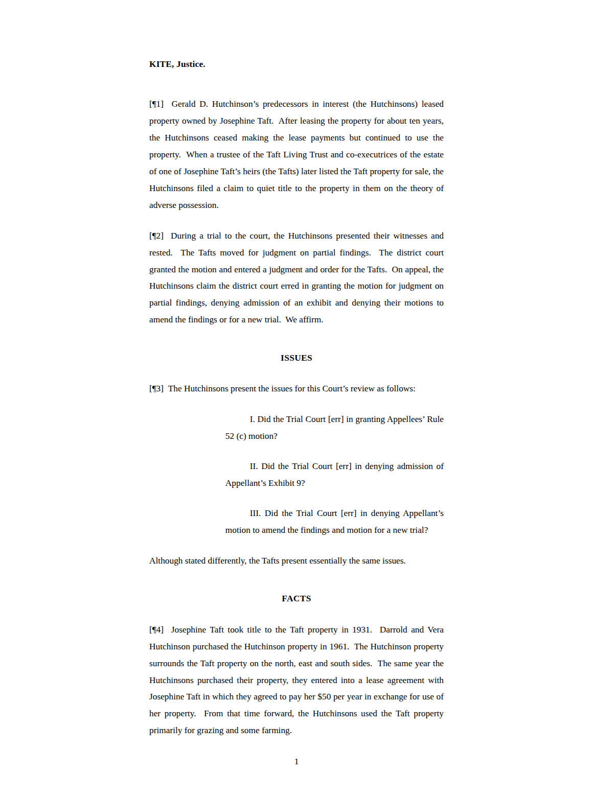KITE, Justice.
[¶1] Gerald D. Hutchinson’s predecessors in interest (the Hutchinsons) leased property owned by Josephine Taft. After leasing the property for about ten years, the Hutchinsons ceased making the lease payments but continued to use the property. When a trustee of the Taft Living Trust and co-executrices of the estate of one of Josephine Taft’s heirs (the Tafts) later listed the Taft property for sale, the Hutchinsons filed a claim to quiet title to the property in them on the theory of adverse possession.
[¶2] During a trial to the court, the Hutchinsons presented their witnesses and rested. The Tafts moved for judgment on partial findings. The district court granted the motion and entered a judgment and order for the Tafts. On appeal, the Hutchinsons claim the district court erred in granting the motion for judgment on partial findings, denying admission of an exhibit and denying their motions to amend the findings or for a new trial. We affirm.
ISSUES
[¶3] The Hutchinsons present the issues for this Court’s review as follows:
I. Did the Trial Court [err] in granting Appellees’ Rule 52 (c) motion?
II. Did the Trial Court [err] in denying admission of Appellant’s Exhibit 9?
III. Did the Trial Court [err] in denying Appellant’s motion to amend the findings and motion for a new trial?
Although stated differently, the Tafts present essentially the same issues.
FACTS
[¶4] Josephine Taft took title to the Taft property in 1931. Darrold and Vera Hutchinson purchased the Hutchinson property in 1961. The Hutchinson property surrounds the Taft property on the north, east and south sides. The same year the Hutchinsons purchased their property, they entered into a lease agreement with Josephine Taft in which they agreed to pay her $50 per year in exchange for use of her property. From that time forward, the Hutchinsons used the Taft property primarily for grazing and some farming.
1